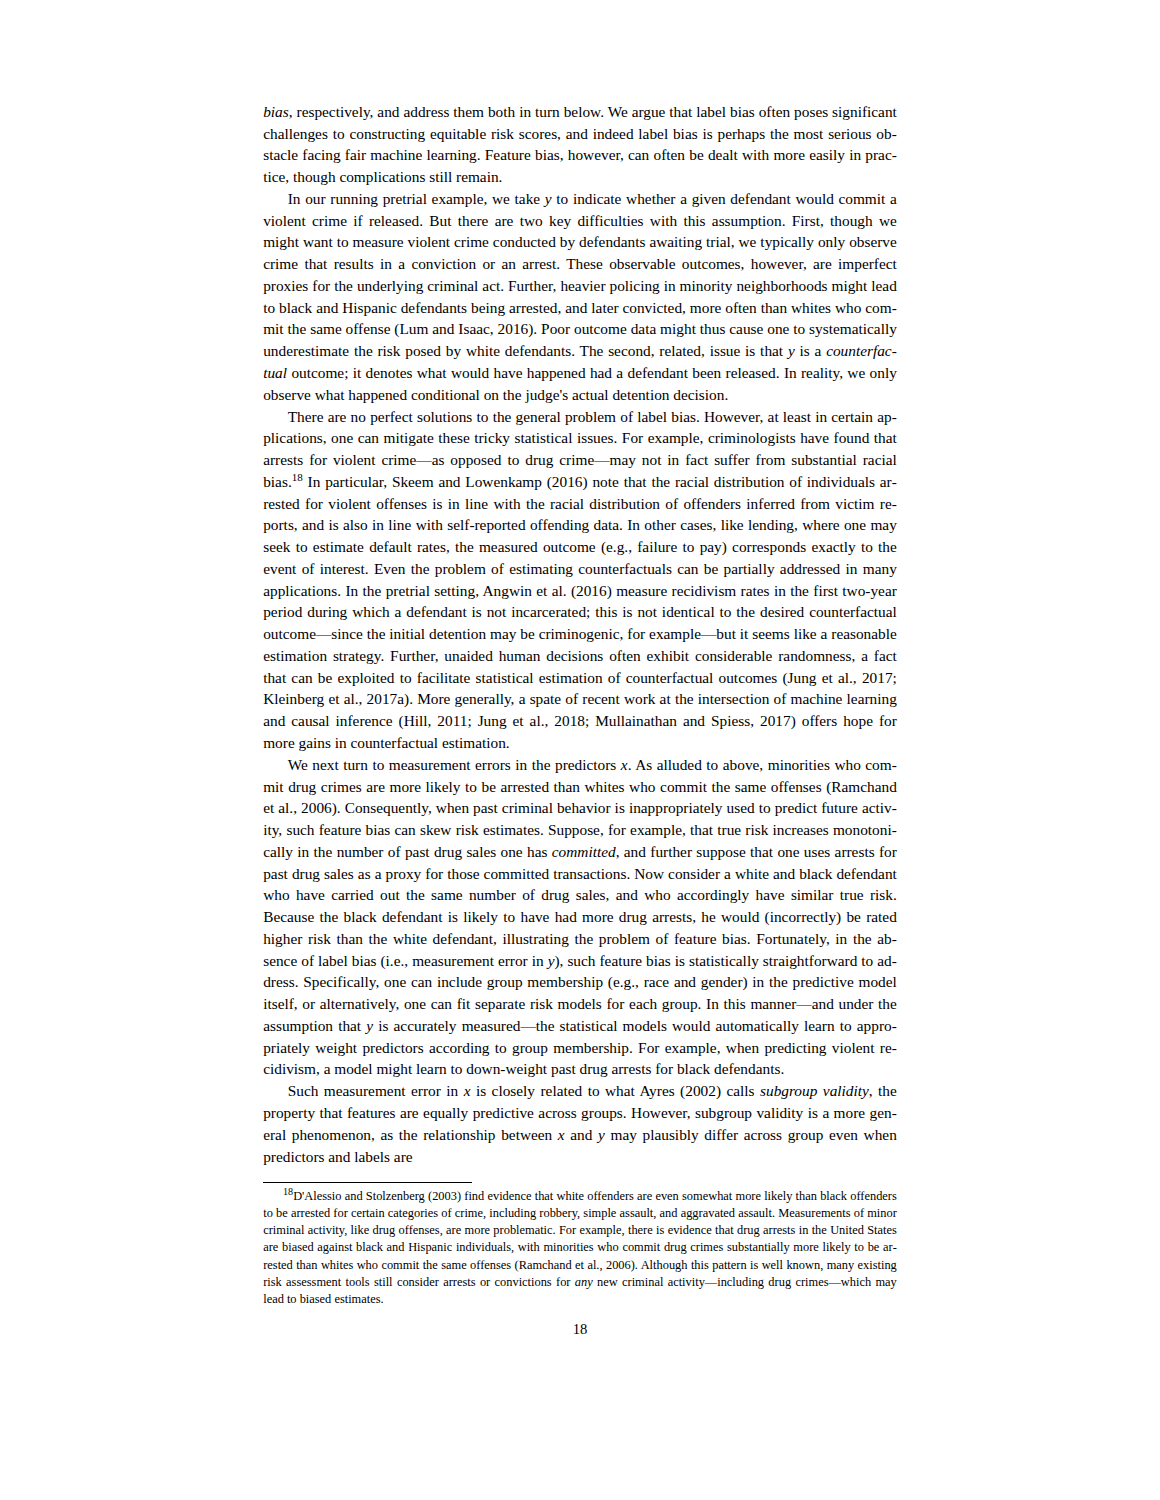bias, respectively, and address them both in turn below. We argue that label bias often poses significant challenges to constructing equitable risk scores, and indeed label bias is perhaps the most serious obstacle facing fair machine learning. Feature bias, however, can often be dealt with more easily in practice, though complications still remain.
In our running pretrial example, we take y to indicate whether a given defendant would commit a violent crime if released. But there are two key difficulties with this assumption. First, though we might want to measure violent crime conducted by defendants awaiting trial, we typically only observe crime that results in a conviction or an arrest. These observable outcomes, however, are imperfect proxies for the underlying criminal act. Further, heavier policing in minority neighborhoods might lead to black and Hispanic defendants being arrested, and later convicted, more often than whites who commit the same offense (Lum and Isaac, 2016). Poor outcome data might thus cause one to systematically underestimate the risk posed by white defendants. The second, related, issue is that y is a counterfactual outcome; it denotes what would have happened had a defendant been released. In reality, we only observe what happened conditional on the judge's actual detention decision.
There are no perfect solutions to the general problem of label bias. However, at least in certain applications, one can mitigate these tricky statistical issues. For example, criminologists have found that arrests for violent crime—as opposed to drug crime—may not in fact suffer from substantial racial bias.18 In particular, Skeem and Lowenkamp (2016) note that the racial distribution of individuals arrested for violent offenses is in line with the racial distribution of offenders inferred from victim reports, and is also in line with self-reported offending data. In other cases, like lending, where one may seek to estimate default rates, the measured outcome (e.g., failure to pay) corresponds exactly to the event of interest. Even the problem of estimating counterfactuals can be partially addressed in many applications. In the pretrial setting, Angwin et al. (2016) measure recidivism rates in the first two-year period during which a defendant is not incarcerated; this is not identical to the desired counterfactual outcome—since the initial detention may be criminogenic, for example—but it seems like a reasonable estimation strategy. Further, unaided human decisions often exhibit considerable randomness, a fact that can be exploited to facilitate statistical estimation of counterfactual outcomes (Jung et al., 2017; Kleinberg et al., 2017a). More generally, a spate of recent work at the intersection of machine learning and causal inference (Hill, 2011; Jung et al., 2018; Mullainathan and Spiess, 2017) offers hope for more gains in counterfactual estimation.
We next turn to measurement errors in the predictors x. As alluded to above, minorities who commit drug crimes are more likely to be arrested than whites who commit the same offenses (Ramchand et al., 2006). Consequently, when past criminal behavior is inappropriately used to predict future activity, such feature bias can skew risk estimates. Suppose, for example, that true risk increases monotonically in the number of past drug sales one has committed, and further suppose that one uses arrests for past drug sales as a proxy for those committed transactions. Now consider a white and black defendant who have carried out the same number of drug sales, and who accordingly have similar true risk. Because the black defendant is likely to have had more drug arrests, he would (incorrectly) be rated higher risk than the white defendant, illustrating the problem of feature bias. Fortunately, in the absence of label bias (i.e., measurement error in y), such feature bias is statistically straightforward to address. Specifically, one can include group membership (e.g., race and gender) in the predictive model itself, or alternatively, one can fit separate risk models for each group. In this manner—and under the assumption that y is accurately measured—the statistical models would automatically learn to appropriately weight predictors according to group membership. For example, when predicting violent recidivism, a model might learn to down-weight past drug arrests for black defendants.
Such measurement error in x is closely related to what Ayres (2002) calls subgroup validity, the property that features are equally predictive across groups. However, subgroup validity is a more general phenomenon, as the relationship between x and y may plausibly differ across group even when predictors and labels are
18D'Alessio and Stolzenberg (2003) find evidence that white offenders are even somewhat more likely than black offenders to be arrested for certain categories of crime, including robbery, simple assault, and aggravated assault. Measurements of minor criminal activity, like drug offenses, are more problematic. For example, there is evidence that drug arrests in the United States are biased against black and Hispanic individuals, with minorities who commit drug crimes substantially more likely to be arrested than whites who commit the same offenses (Ramchand et al., 2006). Although this pattern is well known, many existing risk assessment tools still consider arrests or convictions for any new criminal activity—including drug crimes—which may lead to biased estimates.
18